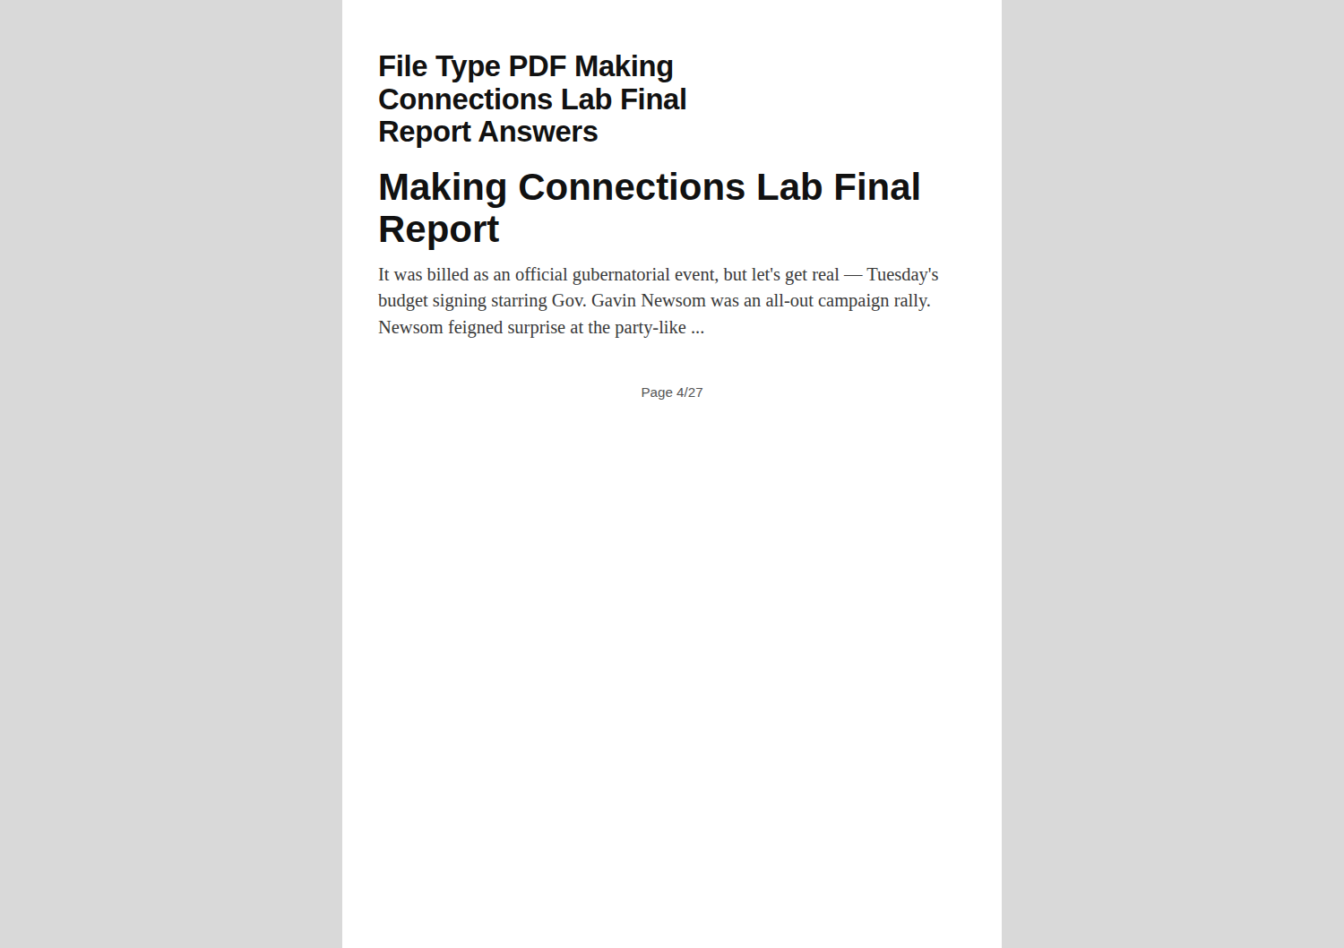File Type PDF Making Connections Lab Final Report Answers
Making Connections Lab Final Report
It was billed as an official gubernatorial event, but let's get real — Tuesday's budget signing starring Gov. Gavin Newsom was an all-out campaign rally. Newsom feigned surprise at the party-like ...
Page 4/27